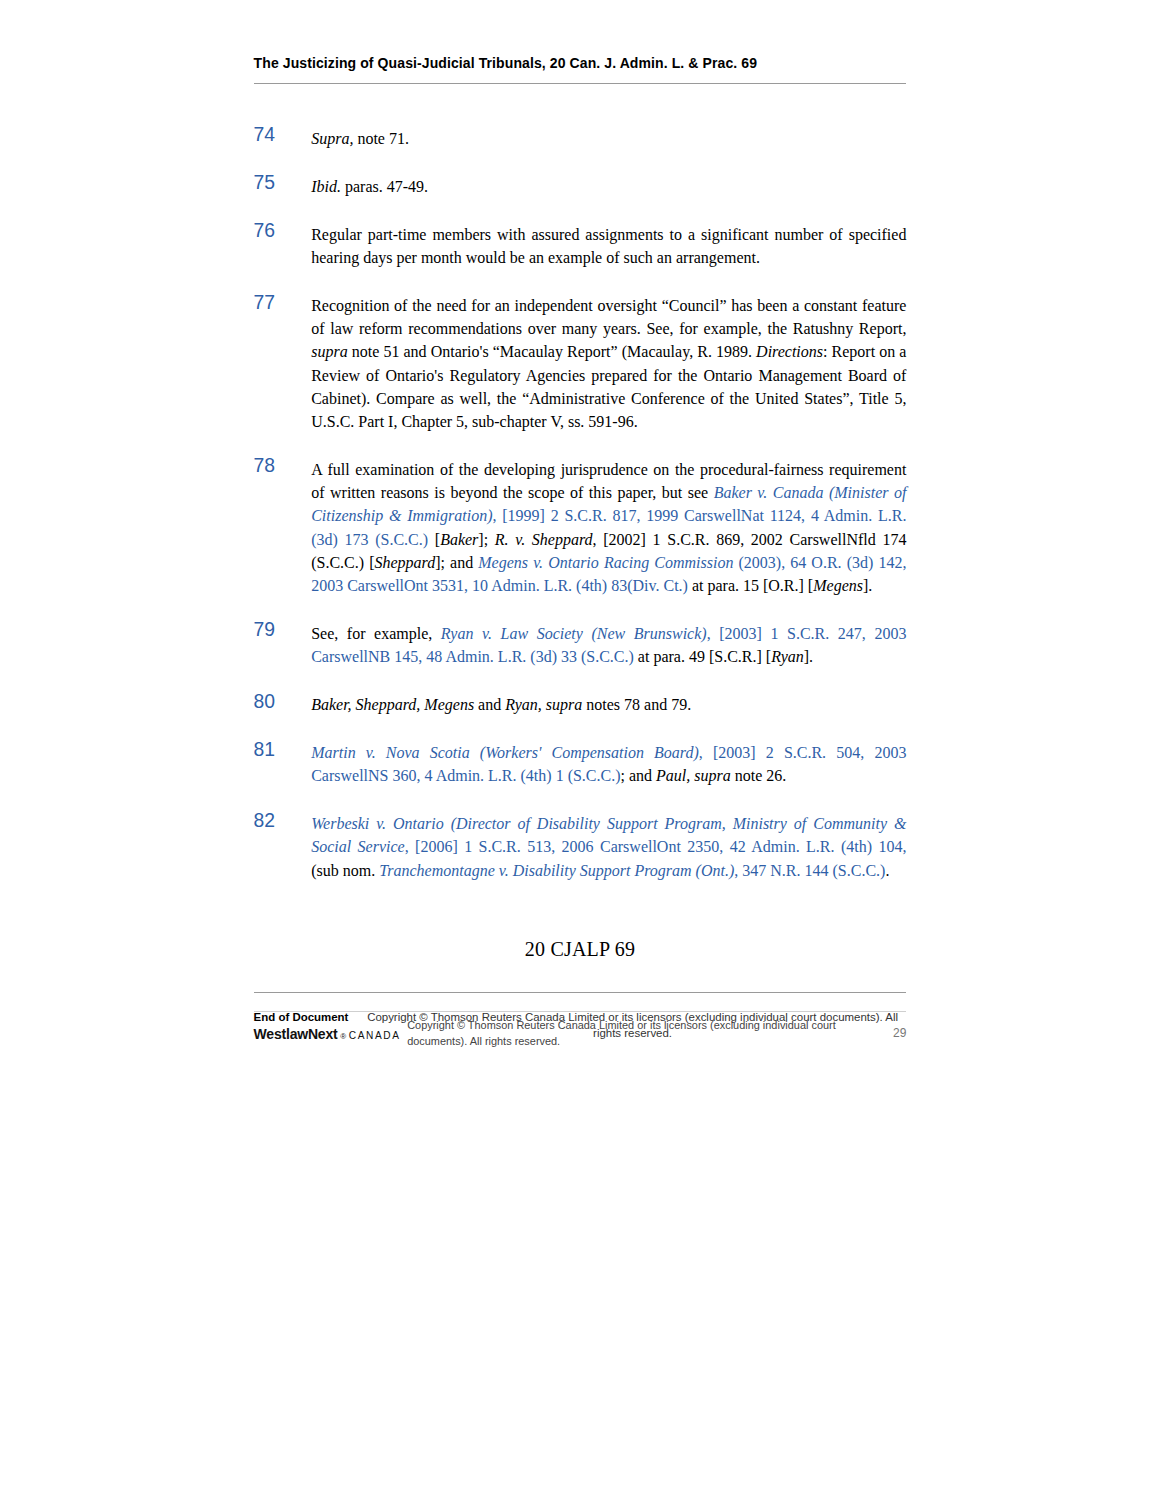The Justicizing of Quasi-Judicial Tribunals, 20 Can. J. Admin. L. & Prac. 69
Supra, note 71.
Ibid. paras. 47-49.
Regular part-time members with assured assignments to a significant number of specified hearing days per month would be an example of such an arrangement.
Recognition of the need for an independent oversight “Council” has been a constant feature of law reform recommendations over many years. See, for example, the Ratushny Report, supra note 51 and Ontario's “Macaulay Report” (Macaulay, R. 1989. Directions: Report on a Review of Ontario's Regulatory Agencies prepared for the Ontario Management Board of Cabinet). Compare as well, the “Administrative Conference of the United States”, Title 5, U.S.C. Part I, Chapter 5, sub-chapter V, ss. 591-96.
A full examination of the developing jurisprudence on the procedural-fairness requirement of written reasons is beyond the scope of this paper, but see Baker v. Canada (Minister of Citizenship & Immigration), [1999] 2 S.C.R. 817, 1999 CarswellNat 1124, 4 Admin. L.R. (3d) 173 (S.C.C.) [Baker]; R. v. Sheppard, [2002] 1 S.C.R. 869, 2002 CarswellNfld 174 (S.C.C.) [Sheppard]; and Megens v. Ontario Racing Commission (2003), 64 O.R. (3d) 142, 2003 CarswellOnt 3531, 10 Admin. L.R. (4th) 83(Div. Ct.) at para. 15 [O.R.] [Megens].
See, for example, Ryan v. Law Society (New Brunswick), [2003] 1 S.C.R. 247, 2003 CarswellNB 145, 48 Admin. L.R. (3d) 33 (S.C.C.) at para. 49 [S.C.R.] [Ryan].
Baker, Sheppard, Megens and Ryan, supra notes 78 and 79.
Martin v. Nova Scotia (Workers' Compensation Board), [2003] 2 S.C.R. 504, 2003 CarswellNS 360, 4 Admin. L.R. (4th) 1 (S.C.C.); and Paul, supra note 26.
Werbeski v. Ontario (Director of Disability Support Program, Ministry of Community & Social Service, [2006] 1 S.C.R. 513, 2006 CarswellOnt 2350, 42 Admin. L.R. (4th) 104, (sub nom. Tranchemontagne v. Disability Support Program (Ont.), 347 N.R. 144 (S.C.C.).
20 CJALP 69
End of Document Copyright © Thomson Reuters Canada Limited or its licensors (excluding individual court documents). All rights reserved.
WestlawNext®CANADA Copyright © Thomson Reuters Canada Limited or its licensors (excluding individual court documents). All rights reserved. 29